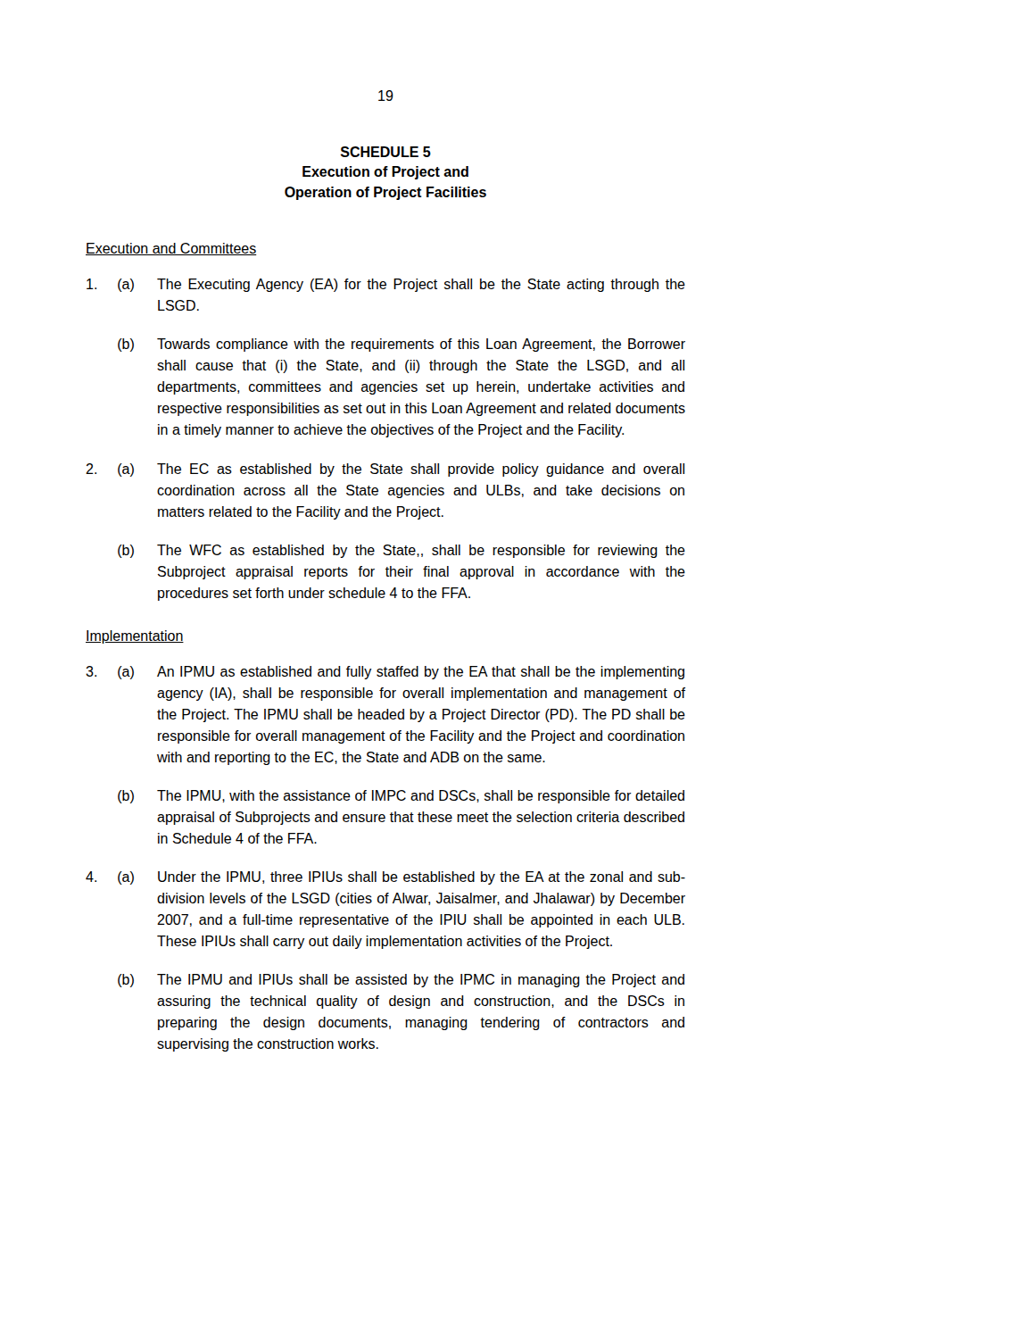19
SCHEDULE 5
Execution of Project and
Operation of Project Facilities
Execution and Committees
1.
(a)
The Executing Agency (EA) for the Project shall be the State acting through the LSGD.
(b)
Towards compliance with the requirements of this Loan Agreement, the Borrower shall cause that (i) the State, and (ii) through the State the LSGD, and all departments, committees and agencies set up herein, undertake activities and respective responsibilities as set out in this Loan Agreement and related documents in a timely manner to achieve the objectives of the Project and the Facility.
2.
(a)
The EC as established by the State shall provide policy guidance and overall coordination across all the State agencies and ULBs, and take decisions on matters related to the Facility and the Project.
(b)
The WFC as established by the State,, shall be responsible for reviewing the Subproject appraisal reports for their final approval in accordance with the procedures set forth under schedule 4 to the FFA.
Implementation
3.
(a)
An IPMU as established and fully staffed by the EA that shall be the implementing agency (IA), shall be responsible for overall implementation and management of the Project. The IPMU shall be headed by a Project Director (PD). The PD shall be responsible for overall management of the Facility and the Project and coordination with and reporting to the EC, the State and ADB on the same.
(b)
The IPMU, with the assistance of IMPC and DSCs, shall be responsible for detailed appraisal of Subprojects and ensure that these meet the selection criteria described in Schedule 4 of the FFA.
4.
(a)
Under the IPMU, three IPIUs shall be established by the EA at the zonal and sub-division levels of the LSGD (cities of Alwar, Jaisalmer, and Jhalawar) by December 2007, and a full-time representative of the IPIU shall be appointed in each ULB. These IPIUs shall carry out daily implementation activities of the Project.
(b)
The IPMU and IPIUs shall be assisted by the IPMC in managing the Project and assuring the technical quality of design and construction, and the DSCs in preparing the design documents, managing tendering of contractors and supervising the construction works.